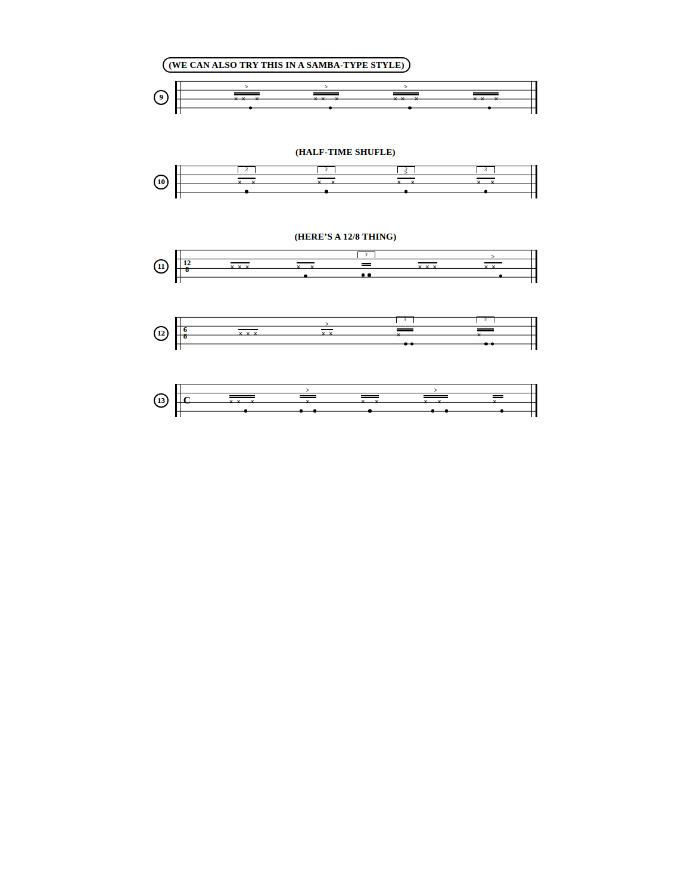(We can also try this in a samba-type style)
9
> ×× × > ×× × > ×× × ×× ×
(Half-Time Shufle)
10
3 × × 3 × × > 3 × × 3 × ×
(Here’s a 12/8 thing)
11
128
××× × × 3 ××× > ××
12
68
××× > ×× 3 × 3 ×
13
C
×× × > × × × > × × ×